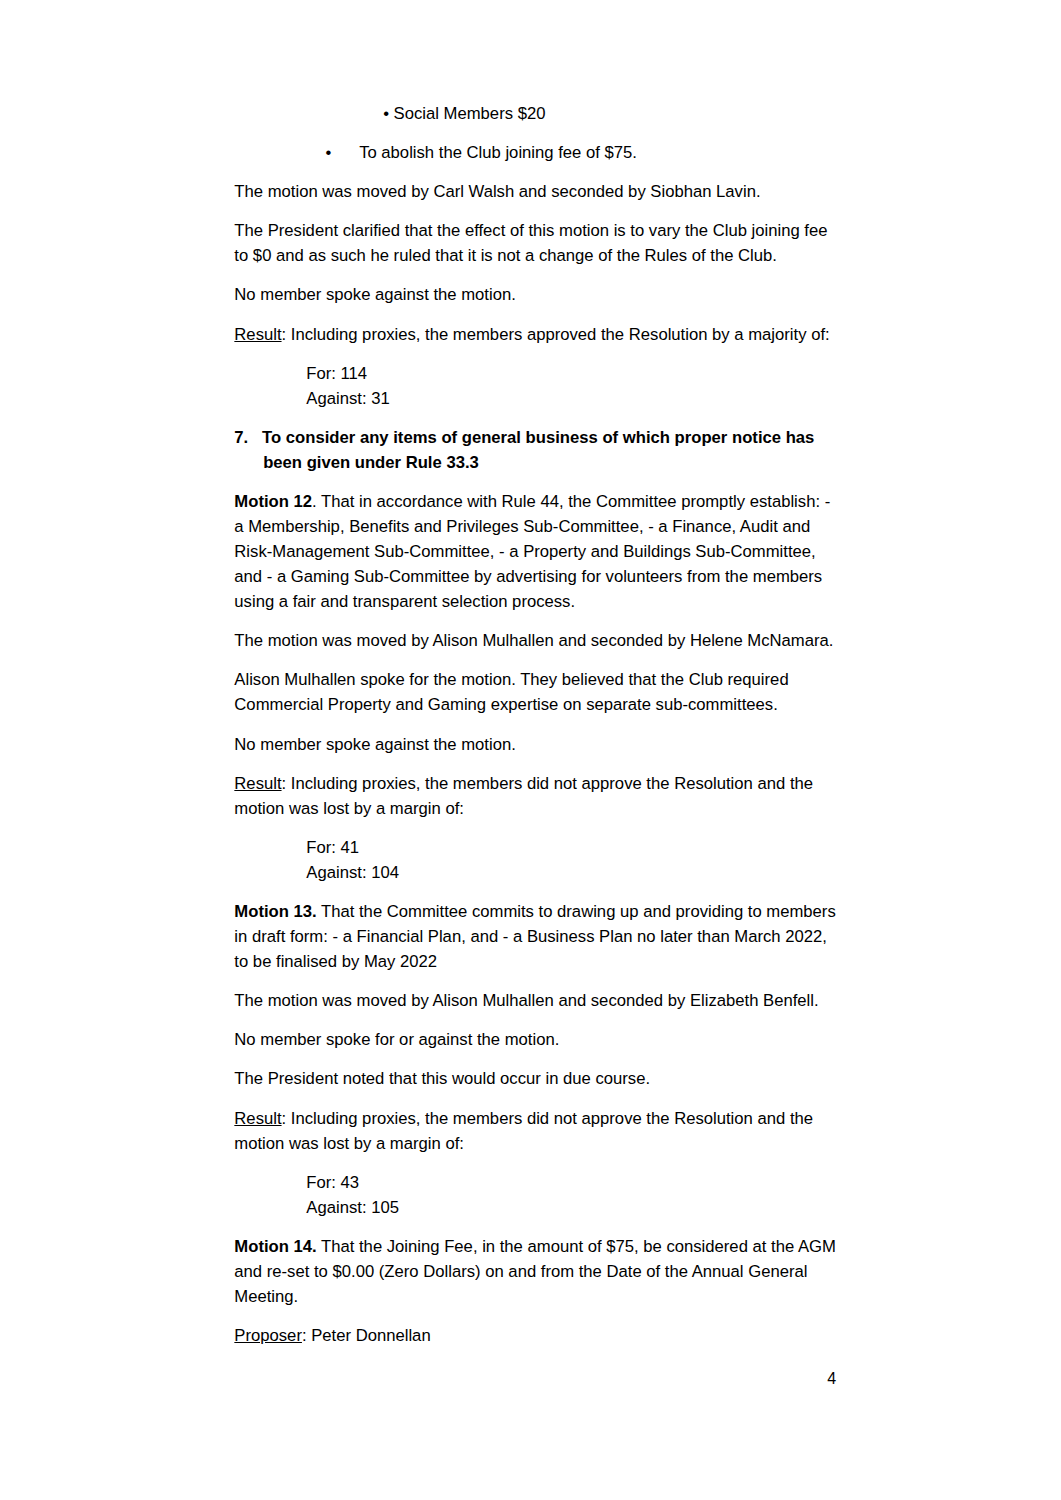• Social Members $20
To abolish the Club joining fee of $75.
The motion was moved by Carl Walsh and seconded by Siobhan Lavin.
The President clarified that the effect of this motion is to vary the Club joining fee to $0 and as such he ruled that it is not a change of the Rules of the Club.
No member spoke against the motion.
Result: Including proxies, the members approved the Resolution by a majority of:
For: 114
Against: 31
7. To consider any items of general business of which proper notice has been given under Rule 33.3
Motion 12. That in accordance with Rule 44, the Committee promptly establish: - a Membership, Benefits and Privileges Sub-Committee, - a Finance, Audit and Risk-Management Sub-Committee, - a Property and Buildings Sub-Committee, and - a Gaming Sub-Committee by advertising for volunteers from the members using a fair and transparent selection process.
The motion was moved by Alison Mulhallen and seconded by Helene McNamara.
Alison Mulhallen spoke for the motion. They believed that the Club required Commercial Property and Gaming expertise on separate sub-committees.
No member spoke against the motion.
Result: Including proxies, the members did not approve the Resolution and the motion was lost by a margin of:
For: 41
Against: 104
Motion 13. That the Committee commits to drawing up and providing to members in draft form: - a Financial Plan, and - a Business Plan no later than March 2022, to be finalised by May 2022
The motion was moved by Alison Mulhallen and seconded by Elizabeth Benfell.
No member spoke for or against the motion.
The President noted that this would occur in due course.
Result: Including proxies, the members did not approve the Resolution and the motion was lost by a margin of:
For: 43
Against: 105
Motion 14. That the Joining Fee, in the amount of $75, be considered at the AGM and re-set to $0.00 (Zero Dollars) on and from the Date of the Annual General Meeting.
Proposer: Peter Donnellan
4